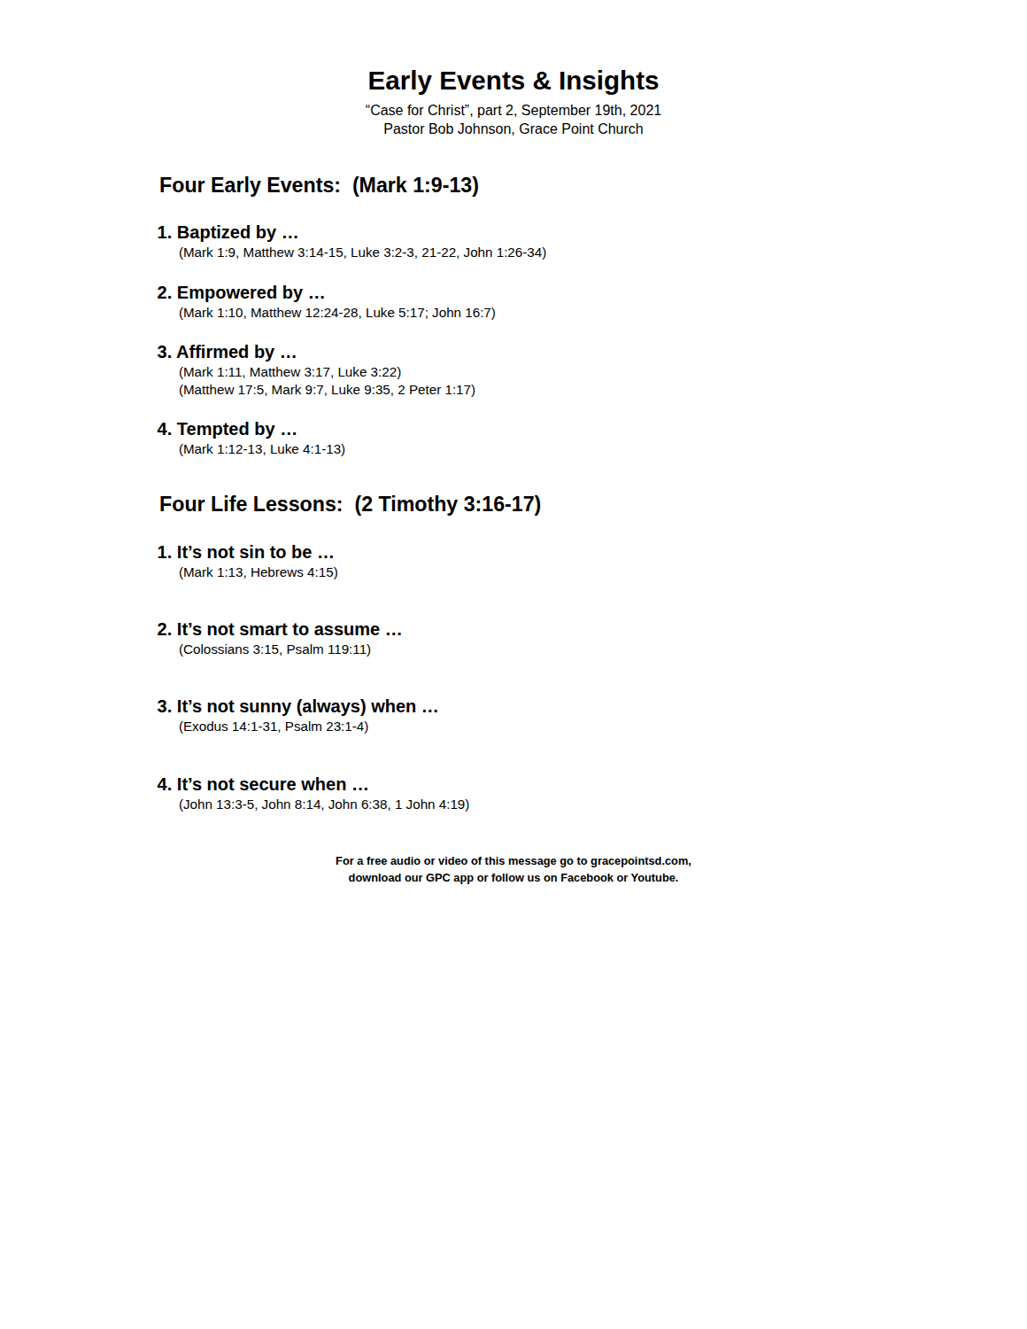Early Events & Insights
“Case for Christ”, part 2, September 19th, 2021
Pastor Bob Johnson, Grace Point Church
Four Early Events: (Mark 1:9-13)
Baptized by … (Mark 1:9, Matthew 3:14-15, Luke 3:2-3, 21-22, John 1:26-34)
Empowered by … (Mark 1:10, Matthew 12:24-28, Luke 5:17; John 16:7)
Affirmed by … (Mark 1:11, Matthew 3:17, Luke 3:22)
(Matthew 17:5, Mark 9:7, Luke 9:35, 2 Peter 1:17)
Tempted by … (Mark 1:12-13, Luke 4:1-13)
Four Life Lessons: (2 Timothy 3:16-17)
It’s not sin to be … (Mark 1:13, Hebrews 4:15)
It’s not smart to assume … (Colossians 3:15, Psalm 119:11)
It’s not sunny (always) when … (Exodus 14:1-31, Psalm 23:1-4)
It’s not secure when … (John 13:3-5, John 8:14, John 6:38, 1 John 4:19)
For a free audio or video of this message go to gracepointsd.com,
download our GPC app or follow us on Facebook or Youtube.